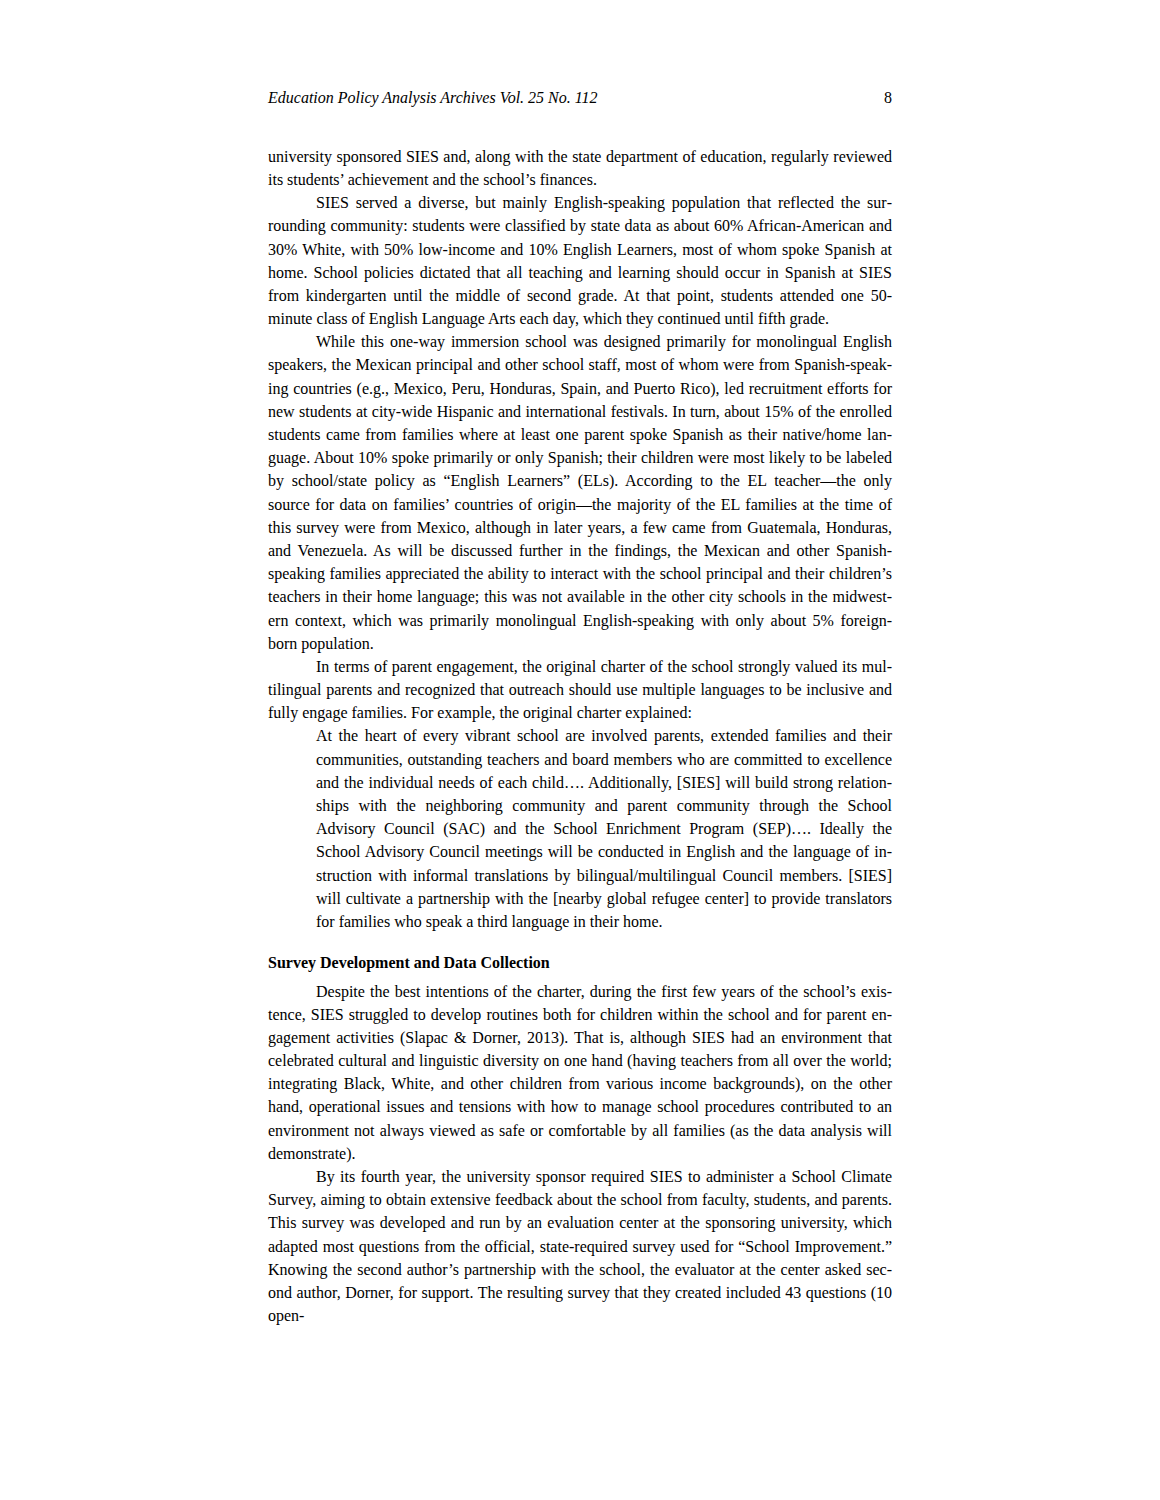Education Policy Analysis Archives Vol. 25 No. 112 8
university sponsored SIES and, along with the state department of education, regularly reviewed its students’ achievement and the school’s finances.
SIES served a diverse, but mainly English-speaking population that reflected the surrounding community: students were classified by state data as about 60% African-American and 30% White, with 50% low-income and 10% English Learners, most of whom spoke Spanish at home. School policies dictated that all teaching and learning should occur in Spanish at SIES from kindergarten until the middle of second grade. At that point, students attended one 50-minute class of English Language Arts each day, which they continued until fifth grade.
While this one-way immersion school was designed primarily for monolingual English speakers, the Mexican principal and other school staff, most of whom were from Spanish-speaking countries (e.g., Mexico, Peru, Honduras, Spain, and Puerto Rico), led recruitment efforts for new students at city-wide Hispanic and international festivals. In turn, about 15% of the enrolled students came from families where at least one parent spoke Spanish as their native/home language. About 10% spoke primarily or only Spanish; their children were most likely to be labeled by school/state policy as “English Learners” (ELs). According to the EL teacher—the only source for data on families’ countries of origin—the majority of the EL families at the time of this survey were from Mexico, although in later years, a few came from Guatemala, Honduras, and Venezuela. As will be discussed further in the findings, the Mexican and other Spanish-speaking families appreciated the ability to interact with the school principal and their children’s teachers in their home language; this was not available in the other city schools in the midwestern context, which was primarily monolingual English-speaking with only about 5% foreign-born population.
In terms of parent engagement, the original charter of the school strongly valued its multilingual parents and recognized that outreach should use multiple languages to be inclusive and fully engage families. For example, the original charter explained:
At the heart of every vibrant school are involved parents, extended families and their communities, outstanding teachers and board members who are committed to excellence and the individual needs of each child…. Additionally, [SIES] will build strong relationships with the neighboring community and parent community through the School Advisory Council (SAC) and the School Enrichment Program (SEP)…. Ideally the School Advisory Council meetings will be conducted in English and the language of instruction with informal translations by bilingual/multilingual Council members. [SIES] will cultivate a partnership with the [nearby global refugee center] to provide translators for families who speak a third language in their home.
Survey Development and Data Collection
Despite the best intentions of the charter, during the first few years of the school’s existence, SIES struggled to develop routines both for children within the school and for parent engagement activities (Slapac & Dorner, 2013). That is, although SIES had an environment that celebrated cultural and linguistic diversity on one hand (having teachers from all over the world; integrating Black, White, and other children from various income backgrounds), on the other hand, operational issues and tensions with how to manage school procedures contributed to an environment not always viewed as safe or comfortable by all families (as the data analysis will demonstrate).
By its fourth year, the university sponsor required SIES to administer a School Climate Survey, aiming to obtain extensive feedback about the school from faculty, students, and parents. This survey was developed and run by an evaluation center at the sponsoring university, which adapted most questions from the official, state-required survey used for “School Improvement.” Knowing the second author’s partnership with the school, the evaluator at the center asked second author, Dorner, for support. The resulting survey that they created included 43 questions (10 open-